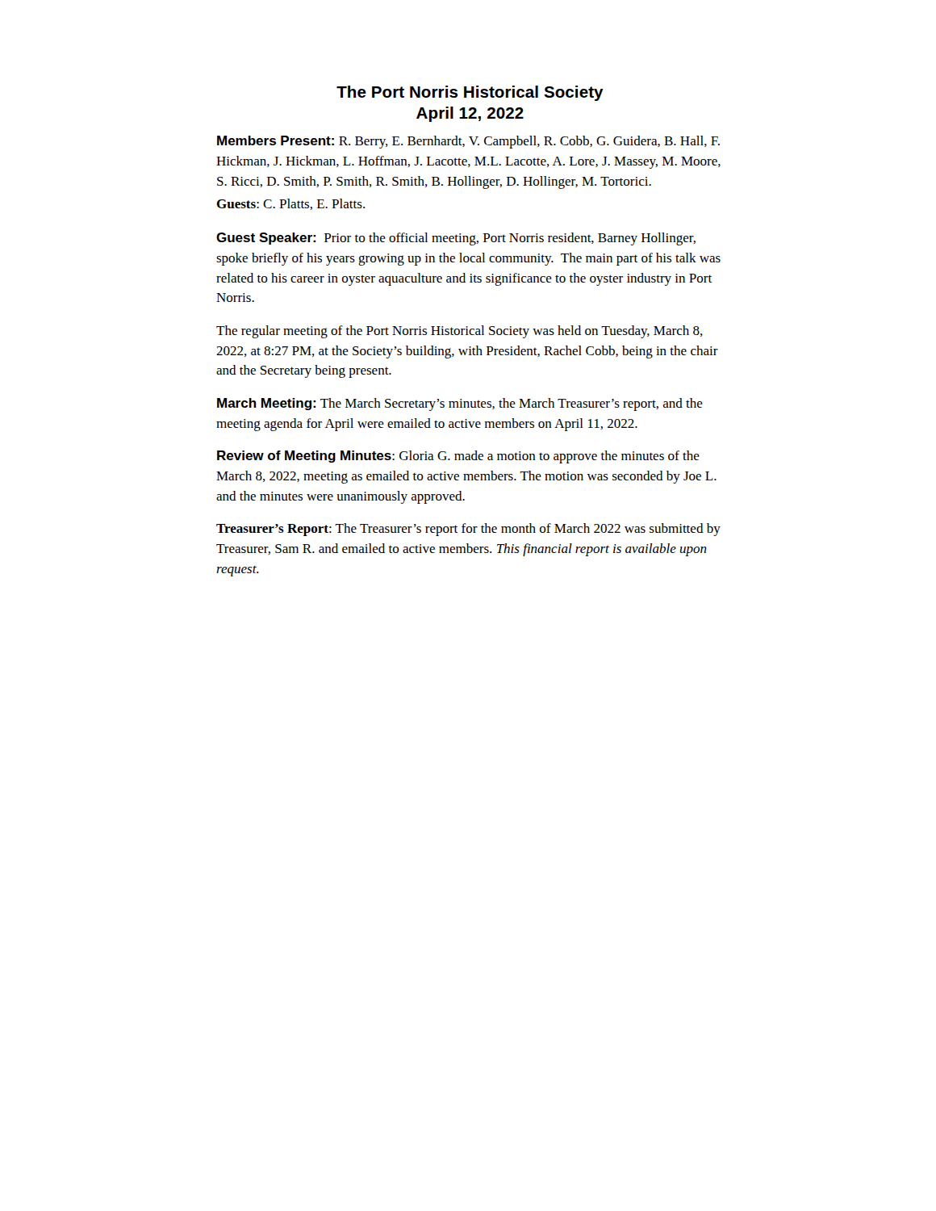The Port Norris Historical Society
April 12, 2022
Members Present: R. Berry, E. Bernhardt, V. Campbell, R. Cobb, G. Guidera, B. Hall, F. Hickman, J. Hickman, L. Hoffman, J. Lacotte, M.L. Lacotte, A. Lore, J. Massey, M. Moore, S. Ricci, D. Smith, P. Smith, R. Smith, B. Hollinger, D. Hollinger, M. Tortorici.
Guests: C. Platts, E. Platts.
Guest Speaker: Prior to the official meeting, Port Norris resident, Barney Hollinger, spoke briefly of his years growing up in the local community. The main part of his talk was related to his career in oyster aquaculture and its significance to the oyster industry in Port Norris.
The regular meeting of the Port Norris Historical Society was held on Tuesday, March 8, 2022, at 8:27 PM, at the Society’s building, with President, Rachel Cobb, being in the chair and the Secretary being present.
March Meeting: The March Secretary’s minutes, the March Treasurer’s report, and the meeting agenda for April were emailed to active members on April 11, 2022.
Review of Meeting Minutes: Gloria G. made a motion to approve the minutes of the March 8, 2022, meeting as emailed to active members. The motion was seconded by Joe L. and the minutes were unanimously approved.
Treasurer’s Report: The Treasurer’s report for the month of March 2022 was submitted by Treasurer, Sam R. and emailed to active members. This financial report is available upon request.